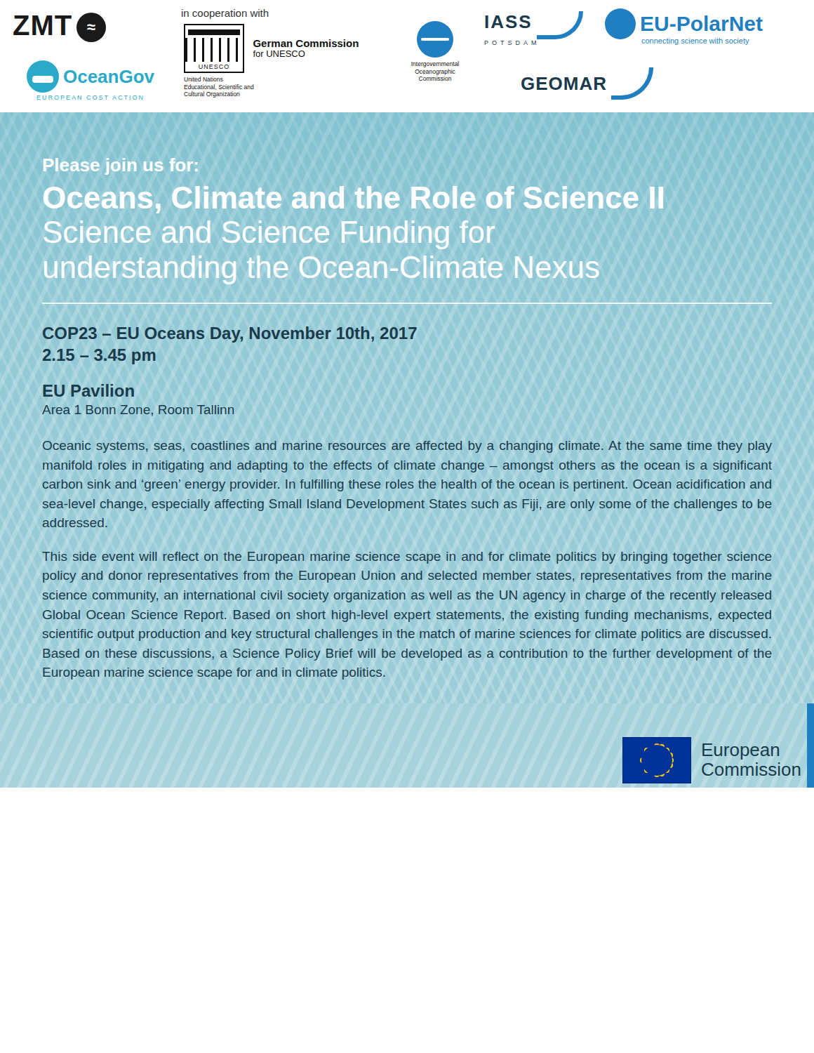in cooperation with
ZMT≈
OceanGov
EUROPEAN COST ACTION
German Commissionfor UNESCO
United Nations
Educational, Scientific and
Cultural Organization
Intergovernmental
Oceanographic
Commission
IASS
POTSDAM
EU-PolarNet
connecting science with society
GEOMAR
Please join us for:
Oceans, Climate and the Role of Science II Science and Science Funding for
understanding the Ocean-Climate Nexus
COP23 – EU Oceans Day, November 10th, 2017
2.15 – 3.45 pm
EU Pavilion
Area 1 Bonn Zone, Room Tallinn
Oceanic systems, seas, coastlines and marine resources are affected by a changing climate. At the same time they play manifold roles in mitigating and adapting to the effects of climate change – amongst others as the ocean is a significant carbon sink and ‘green’ energy provider. In fulfilling these roles the health of the ocean is pertinent. Ocean acidification and sea-level change, especially affecting Small Island Development States such as Fiji, are only some of the challenges to be addressed.
This side event will reflect on the European marine science scape in and for climate politics by bringing together science policy and donor representatives from the European Union and selected member states, representatives from the marine science community, an international civil society organization as well as the UN agency in charge of the recently released Global Ocean Science Report. Based on short high-level expert statements, the existing funding mechanisms, expected scientific output production and key structural challenges in the match of marine sciences for climate politics are discussed. Based on these discussions, a Science Policy Brief will be developed as a contribution to the further development of the European marine science scape for and in climate politics.
European Commission